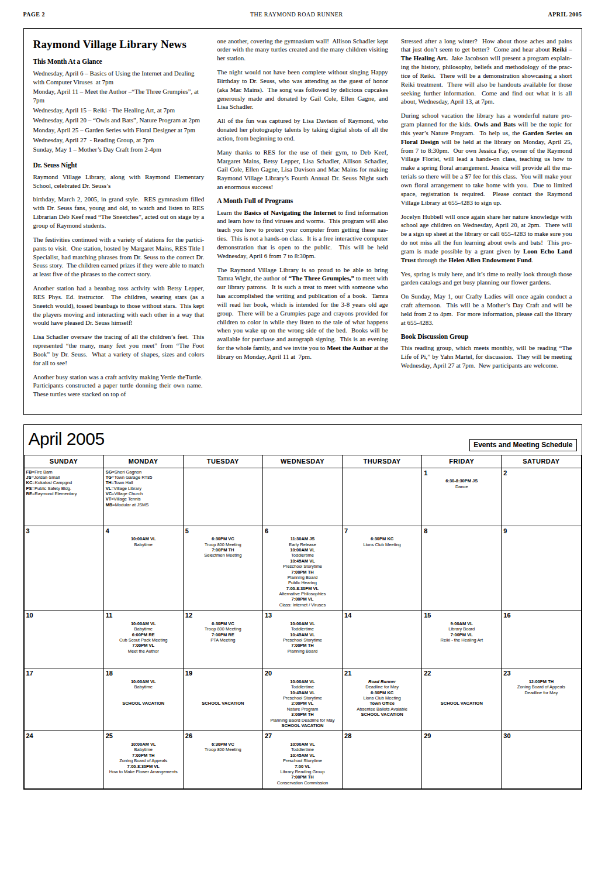PAGE 2
THE RAYMOND ROAD RUNNER
APRIL 2005
Raymond Village Library News
This Month At a Glance
Wednesday, April 6 – Basics of Using the Internet and Dealing with Computer Viruses at 7pm
Monday, April 11 – Meet the Author –“The Three Grumpies”, at 7pm
Wednesday, April 15 – Reiki - The Healing Art, at 7pm
Wednesday, April 20 – “Owls and Bats”, Nature Program at 2pm
Monday, April 25 – Garden Series with Floral Designer at 7pm
Wednesday, April 27 - Reading Group, at 7pm
Sunday, May 1 – Mother’s Day Craft from 2-4pm
Dr. Seuss Night
Raymond Village Library, along with Raymond Elementary School, celebrated Dr. Seuss’s
birthday, March 2, 2005, in grand style. RES gymnasium filled with Dr. Seuss fans, young and old, to watch and listen to RES Librarian Deb Keef read “The Sneetches”, acted out on stage by a group of Raymond students.
The festivities continued with a variety of stations for the participants to visit. One station, hosted by Margaret Mains, RES Title I Specialist, had matching phrases from Dr. Seuss to the correct Dr. Seuss story. The children earned prizes if they were able to match at least five of the phrases to the correct story.
Another station had a beanbag toss activity with Betsy Lepper, RES Phys. Ed. instructor. The children, wearing stars (as a Sneetch would), tossed beanbags to those without stars. This kept the players moving and interacting with each other in a way that would have pleased Dr. Seuss himself!
Lisa Schadler oversaw the tracing of all the children’s feet. This represented “the many, many feet you meet” from “The Foot Book” by Dr. Seuss. What a variety of shapes, sizes and colors for all to see!
Another busy station was a craft activity making Yertle theTurtle. Participants constructed a paper turtle donning their own name. These turtles were stacked on top of
one another, covering the gymnasium wall! Allison Schadler kept order with the many turtles created and the many children visiting her station.
The night would not have been complete without singing Happy Birthday to Dr. Seuss, who was attending as the guest of honor (aka Mac Mains). The song was followed by delicious cupcakes generously made and donated by Gail Cole, Ellen Gagne, and Lisa Schadler.
All of the fun was captured by Lisa Davison of Raymond, who donated her photography talents by taking digital shots of all the action, from beginning to end.
Many thanks to RES for the use of their gym, to Deb Keef, Margaret Mains, Betsy Lepper, Lisa Schadler, Allison Schadler, Gail Cole, Ellen Gagne, Lisa Davison and Mac Mains for making Raymond Village Library’s Fourth Annual Dr. Seuss Night such an enormous success!
A Month Full of Programs
Learn the Basics of Navigating the Internet to find information and learn how to find viruses and worms. This program will also teach you how to protect your computer from getting these nasties. This is not a hands-on class. It is a free interactive computer demonstration that is open to the public. This will be held Wednesday, April 6 from 7 to 8:30pm.
The Raymond Village Library is so proud to be able to bring Tamra Wight, the author of “The Three Grumpies,” to meet with our library patrons. It is such a treat to meet with someone who has accomplished the writing and publication of a book. Tamra will read her book, which is intended for the 3-8 years old age group. There will be a Grumpies page and crayons provided for children to color in while they listen to the tale of what happens when you wake up on the wrong side of the bed. Books will be available for purchase and autograph signing. This is an evening for the whole family, and we invite you to Meet the Author at the library on Monday, April 11 at 7pm.
Stressed after a long winter? How about those aches and pains that just don’t seem to get better? Come and hear about Reiki – The Healing Art. Jake Jacobson will present a program explaining the history, philosophy, beliefs and methodology of the practice of Reiki. There will be a demonstration showcasing a short Reiki treatment. There will also be handouts available for those seeking further information. Come and find out what it is all about, Wednesday, April 13, at 7pm.
During school vacation the library has a wonderful nature program planned for the kids. Owls and Bats will be the topic for this year’s Nature Program. To help us, the Garden Series on Floral Design will be held at the library on Monday, April 25, from 7 to 8:30pm. Our own Jessica Fay, owner of the Raymond Village Florist, will lead a hands-on class, teaching us how to make a spring floral arrangement. Jessica will provide all the materials so there will be a $7 fee for this class. You will make your own floral arrangement to take home with you. Due to limited space, registration is required. Please contact the Raymond Village Library at 655-4283 to sign up.
Jocelyn Hubbell will once again share her nature knowledge with school age children on Wednesday, April 20, at 2pm. There will be a sign up sheet at the library or call 655-4283 to make sure you do not miss all the fun learning about owls and bats! This program is made possible by a grant given by Loon Echo Land Trust through the Helen Allen Endowment Fund.
Yes, spring is truly here, and it’s time to really look through those garden catalogs and get busy planning our flower gardens.
On Sunday, May 1, our Crafty Ladies will once again conduct a craft afternoon. This will be a Mother’s Day Craft and will be held from 2 to 4pm. For more information, please call the library at 655-4283.
Book Discussion Group
This reading group, which meets monthly, will be reading “The Life of Pi,” by Yahn Martel, for discussion. They will be meeting Wednesday, April 27 at 7pm. New participants are welcome.
April 2005
Events and Meeting Schedule
| SUNDAY | MONDAY | TUESDAY | WEDNESDAY | THURSDAY | FRIDAY | SATURDAY |
| --- | --- | --- | --- | --- | --- | --- |
| FB =Fire Barn JS =Jordan-Small KC =Kokatosi Campgnd PS =Public Safety Bldg. RE =Raymond Elementary | SG =Sheri Gagnon TG =Town Garage RT85 TH =Town Hall VL =Village Library VC =Village Church VT =Village Tennis MB =Modular at JSMS | | | | 1 6:30-8:30PM JS Dance | 2 |
| 3 | 4 10:00AM VL Babytime | 5 6:30PM VC Troop 800 Meeting 7:00PM TH Selectmen Meeting | 6 11:30AM JS Early Release 10:00AM VL Toddlertime 10:45AM VL Preschool Storytime 7:00PM TH Planning Board Public Hearing 7:00-8:30PM VL Alternative Philosophies 7:00PM VL Class: Internet / Viruses | 7 6:30PM KC Lions Club Meeting | 8 | 9 |
| 10 | 11 10:00AM VL Babytime 6:00PM RE Cub Scout Pack Meeting 7:00PM VL Meet the Author | 12 6:30PM VC Troop 800 Meeting 7:00PM RE PTA Meeting | 13 10:00AM VL Toddlertime 10:45AM VL Preschool Storytime 7:00PM TH Planning Board | 14 | 15 9:00AM VL Library Board 7:00PM VL Reiki - the Healing Art | 16 |
| 17 | 18 10:00AM VL Babytime SCHOOL VACATION | 19 SCHOOL VACATION | 20 10:00AM VL Toddlertime 10:45AM VL Preschool Storytime 2:00PM VL Nature Program 3:00PM TH Planning Baord Deadline for May SCHOOL VACATION | 21 Road Runner Deadline for May 6:30PM KC Lions Club Meeting Town Office Absentee Ballots Avaiable SCHOOL VACATION | 22 SCHOOL VACATION | 23 12:00PM TH Zoning Board of Appeals Deadline for May |
| 24 | 25 10:00AM VL Babytime 7:00PM TH Zoning Board of Appeals 7:00-8:30PM VL How to Make Flower Arrangements | 26 6:30PM VC Troop 800 Meeting | 27 10:00AM VL Toddlertime 10:45AM VL Preschool Storytime 7:00 VL Library Reading Group 7:00PM TH Conservation Commission | 28 | 29 | 30 |